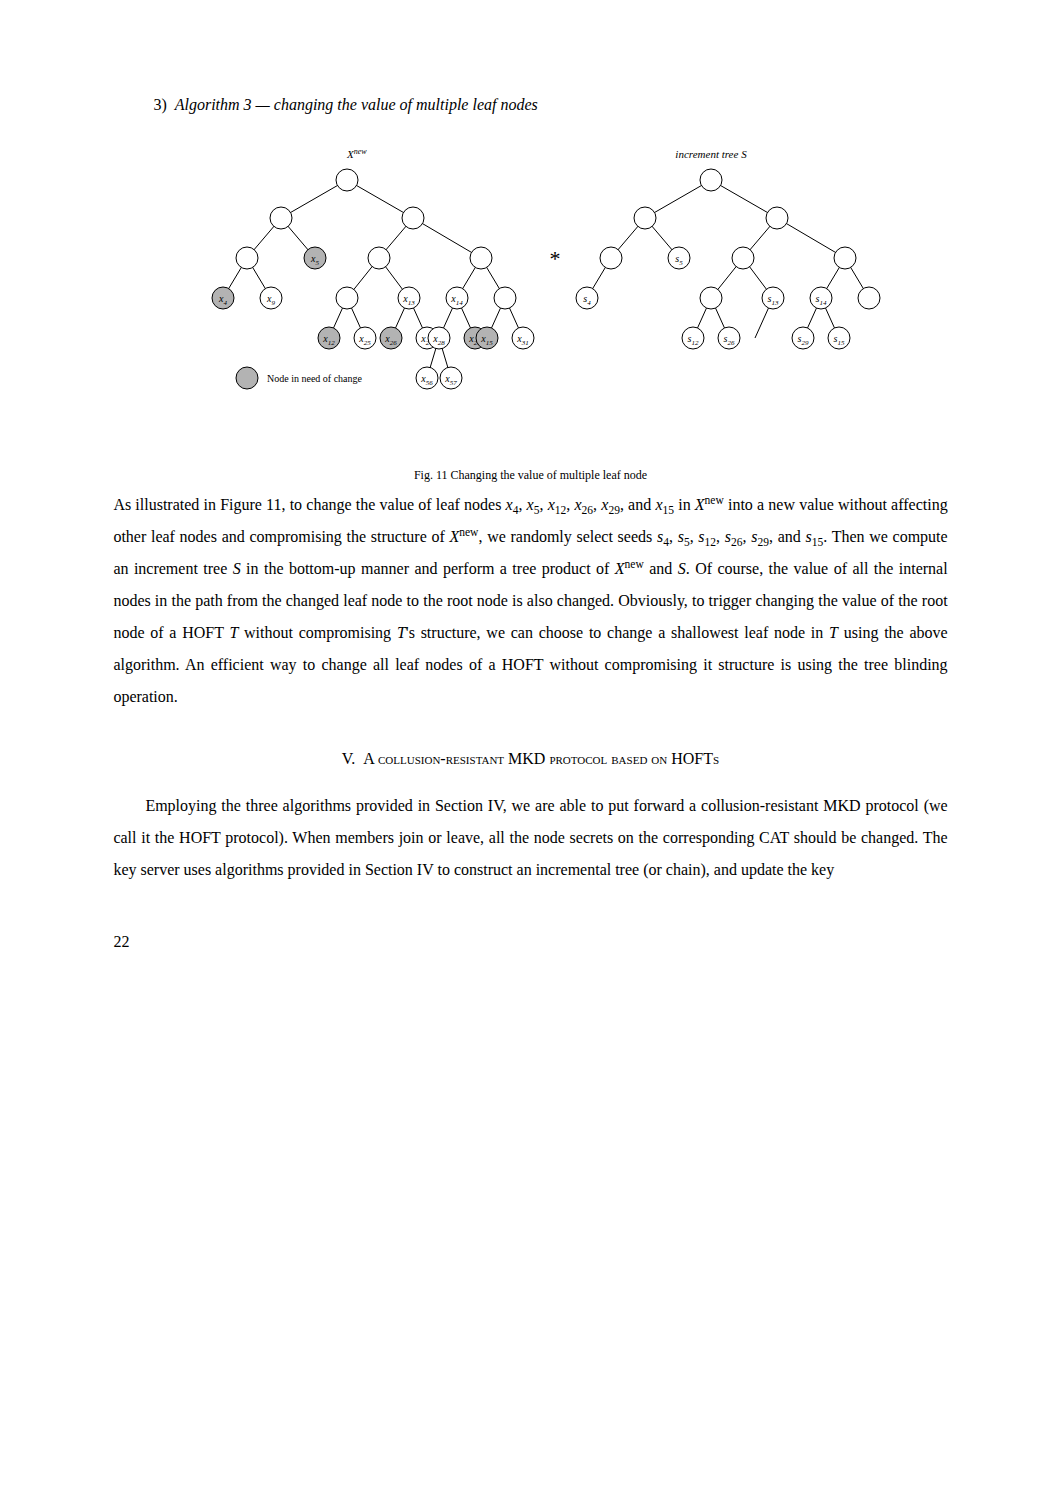3) Algorithm 3 — changing the value of multiple leaf nodes
Xnew x5 x4 x9 x13 x14 x12 x25 x26 x27 x28 x29 x15 x31 x56 x57 Node in need of change * increment tree S s5 s4 s13 s14 s12 s26 s29 s15
Fig. 11 Changing the value of multiple leaf node
As illustrated in Figure 11, to change the value of leaf nodes x4, x5, x12, x26, x29, and x15 in Xnew into a new value without affecting other leaf nodes and compromising the structure of Xnew, we randomly select seeds s4, s5, s12, s26, s29, and s15. Then we compute an increment tree S in the bottom-up manner and perform a tree product of Xnew and S. Of course, the value of all the internal nodes in the path from the changed leaf node to the root node is also changed. Obviously, to trigger changing the value of the root node of a HOFT T without compromising T's structure, we can choose to change a shallowest leaf node in T using the above algorithm. An efficient way to change all leaf nodes of a HOFT without compromising it structure is using the tree blinding operation.
V. A collusion-resistant MKD protocol based on HOFTs
Employing the three algorithms provided in Section IV, we are able to put forward a collusion-resistant MKD protocol (we call it the HOFT protocol). When members join or leave, all the node secrets on the corresponding CAT should be changed. The key server uses algorithms provided in Section IV to construct an incremental tree (or chain), and update the key
22